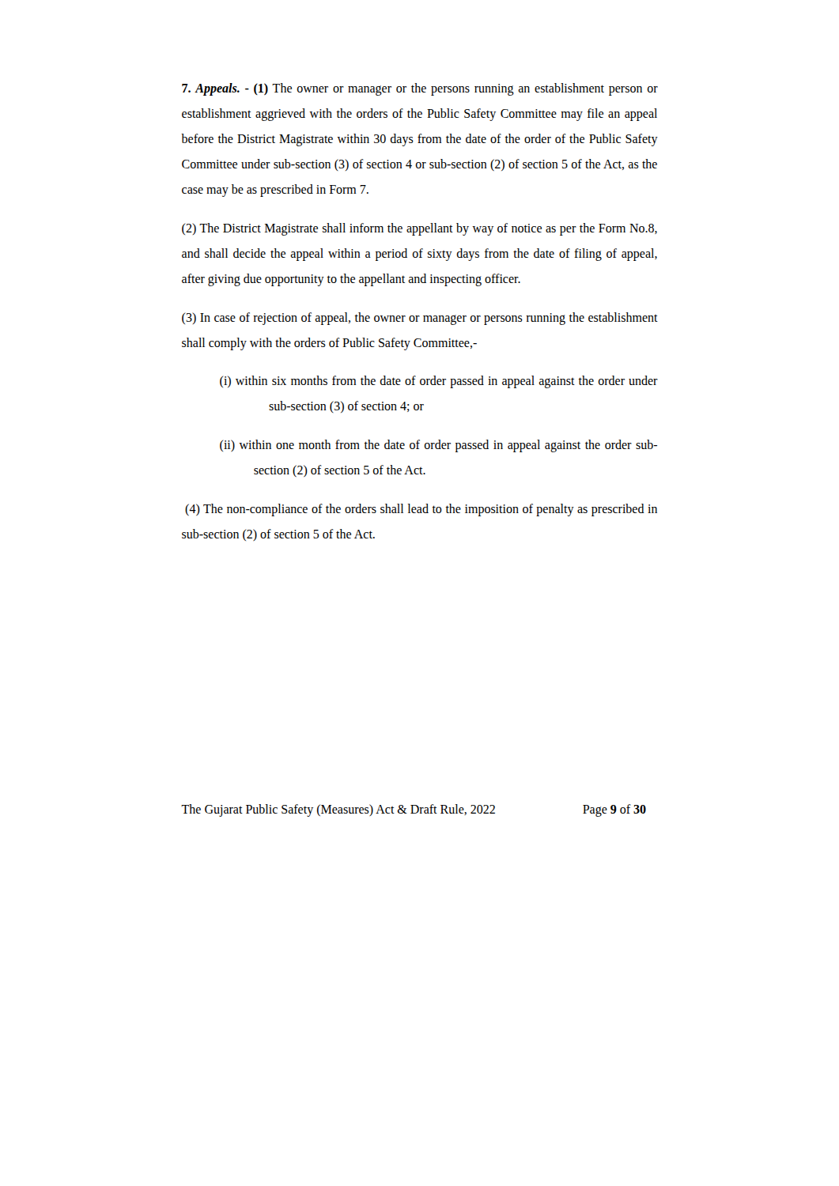7. Appeals. - (1) The owner or manager or the persons running an establishment person or establishment aggrieved with the orders of the Public Safety Committee may file an appeal before the District Magistrate within 30 days from the date of the order of the Public Safety Committee under sub-section (3) of section 4 or sub-section (2) of section 5 of the Act, as the case may be as prescribed in Form 7.
(2) The District Magistrate shall inform the appellant by way of notice as per the Form No.8, and shall decide the appeal within a period of sixty days from the date of filing of appeal, after giving due opportunity to the appellant and inspecting officer.
(3) In case of rejection of appeal, the owner or manager or persons running the establishment shall comply with the orders of Public Safety Committee,-
(i) within six months from the date of order passed in appeal against the order under sub-section (3) of section 4; or
(ii) within one month from the date of order passed in appeal against the order sub- section (2) of section 5 of the Act.
(4) The non-compliance of the orders shall lead to the imposition of penalty as prescribed in sub-section (2) of section 5 of the Act.
The Gujarat Public Safety (Measures) Act & Draft Rule, 2022
Page 9 of 30